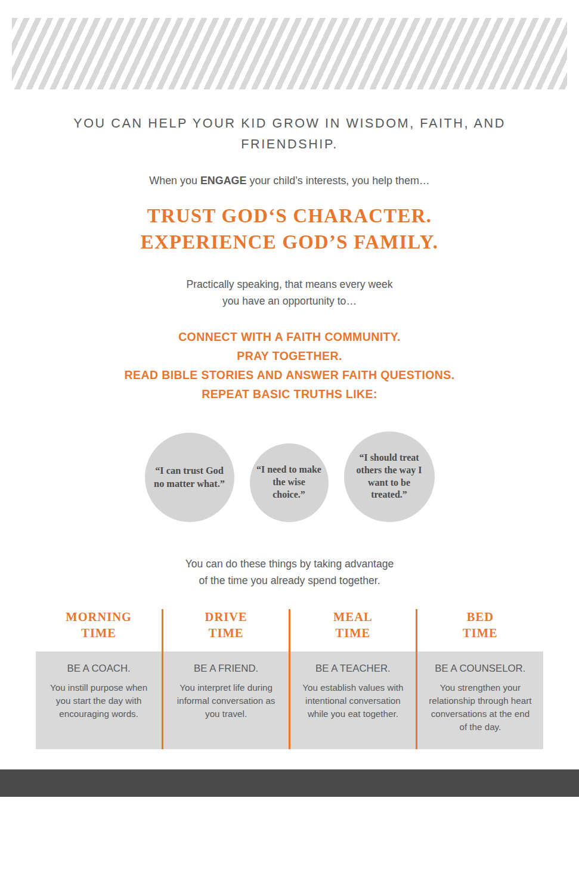You can help your kid grow in wisdom, faith, and friendship.
When you ENGAGE your child’s interests, you help them…
Trust God‘s Character.
Experience God’s Family.
Practically speaking, that means every week
you have an opportunity to…
Connect with a faith community.
Pray together.
Read Bible stories and answer faith questions.
Repeat basic truths like:
“I can trust God no matter what.”
“I need to make the wise choice.”
“I should treat others the way I want to be treated.”
You can do these things by taking advantage
of the time you already spend together.
| Morning Time | Drive Time | Meal Time | Bed Time |
| --- | --- | --- | --- |
| BE A COACH. You instill purpose when you start the day with encouraging words. | BE A FRIEND. You interpret life during informal conversation as you travel. | BE A TEACHER. You establish values with intentional conversation while you eat together. | BE A COUNSELOR. You strengthen your relationship through heart conversations at the end of the day. |